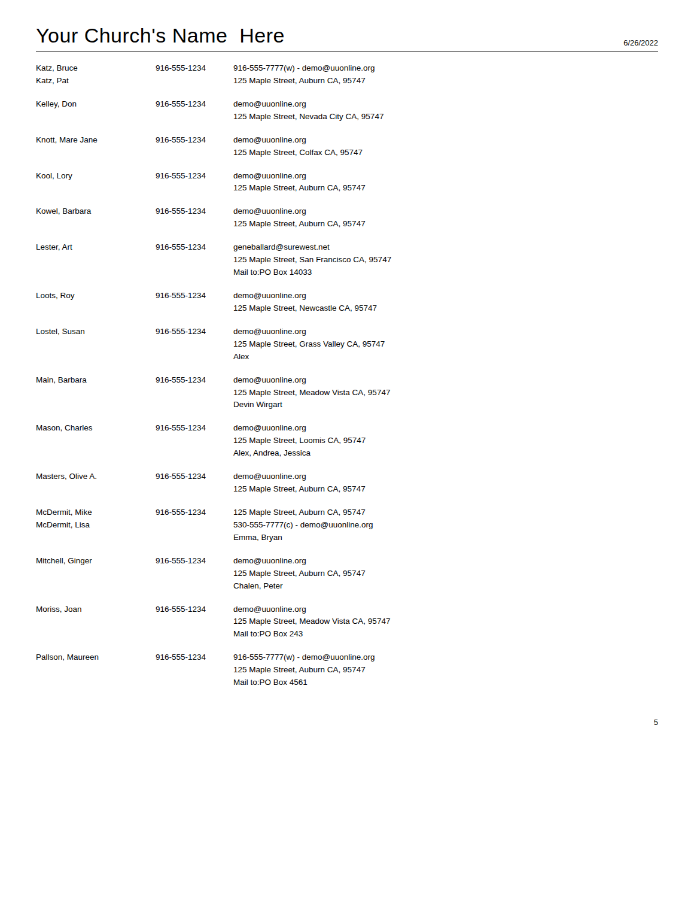Your Church's Name Here
6/26/2022
| Katz, Bruce Katz, Pat | 916-555-1234 | 916-555-7777(w) - demo@uuonline.org 125 Maple Street, Auburn CA, 95747 |
| Kelley, Don | 916-555-1234 | demo@uuonline.org 125 Maple Street, Nevada City CA, 95747 |
| Knott, Mare Jane | 916-555-1234 | demo@uuonline.org 125 Maple Street, Colfax CA, 95747 |
| Kool, Lory | 916-555-1234 | demo@uuonline.org 125 Maple Street, Auburn CA, 95747 |
| Kowel, Barbara | 916-555-1234 | demo@uuonline.org 125 Maple Street, Auburn CA, 95747 |
| Lester, Art | 916-555-1234 | geneballard@surewest.net 125 Maple Street, San Francisco CA, 95747 Mail to:PO Box 14033 |
| Loots, Roy | 916-555-1234 | demo@uuonline.org 125 Maple Street, Newcastle CA, 95747 |
| Lostel, Susan | 916-555-1234 | demo@uuonline.org 125 Maple Street, Grass Valley CA, 95747 Alex |
| Main, Barbara | 916-555-1234 | demo@uuonline.org 125 Maple Street, Meadow Vista CA, 95747 Devin Wirgart |
| Mason, Charles | 916-555-1234 | demo@uuonline.org 125 Maple Street, Loomis CA, 95747 Alex, Andrea, Jessica |
| Masters, Olive A. | 916-555-1234 | demo@uuonline.org 125 Maple Street, Auburn CA, 95747 |
| McDermit, Mike McDermit, Lisa | 916-555-1234 | 125 Maple Street, Auburn CA, 95747 530-555-7777(c) - demo@uuonline.org Emma, Bryan |
| Mitchell, Ginger | 916-555-1234 | demo@uuonline.org 125 Maple Street, Auburn CA, 95747 Chalen, Peter |
| Moriss, Joan | 916-555-1234 | demo@uuonline.org 125 Maple Street, Meadow Vista CA, 95747 Mail to:PO Box 243 |
| Pallson, Maureen | 916-555-1234 | 916-555-7777(w) - demo@uuonline.org 125 Maple Street, Auburn CA, 95747 Mail to:PO Box 4561 |
5